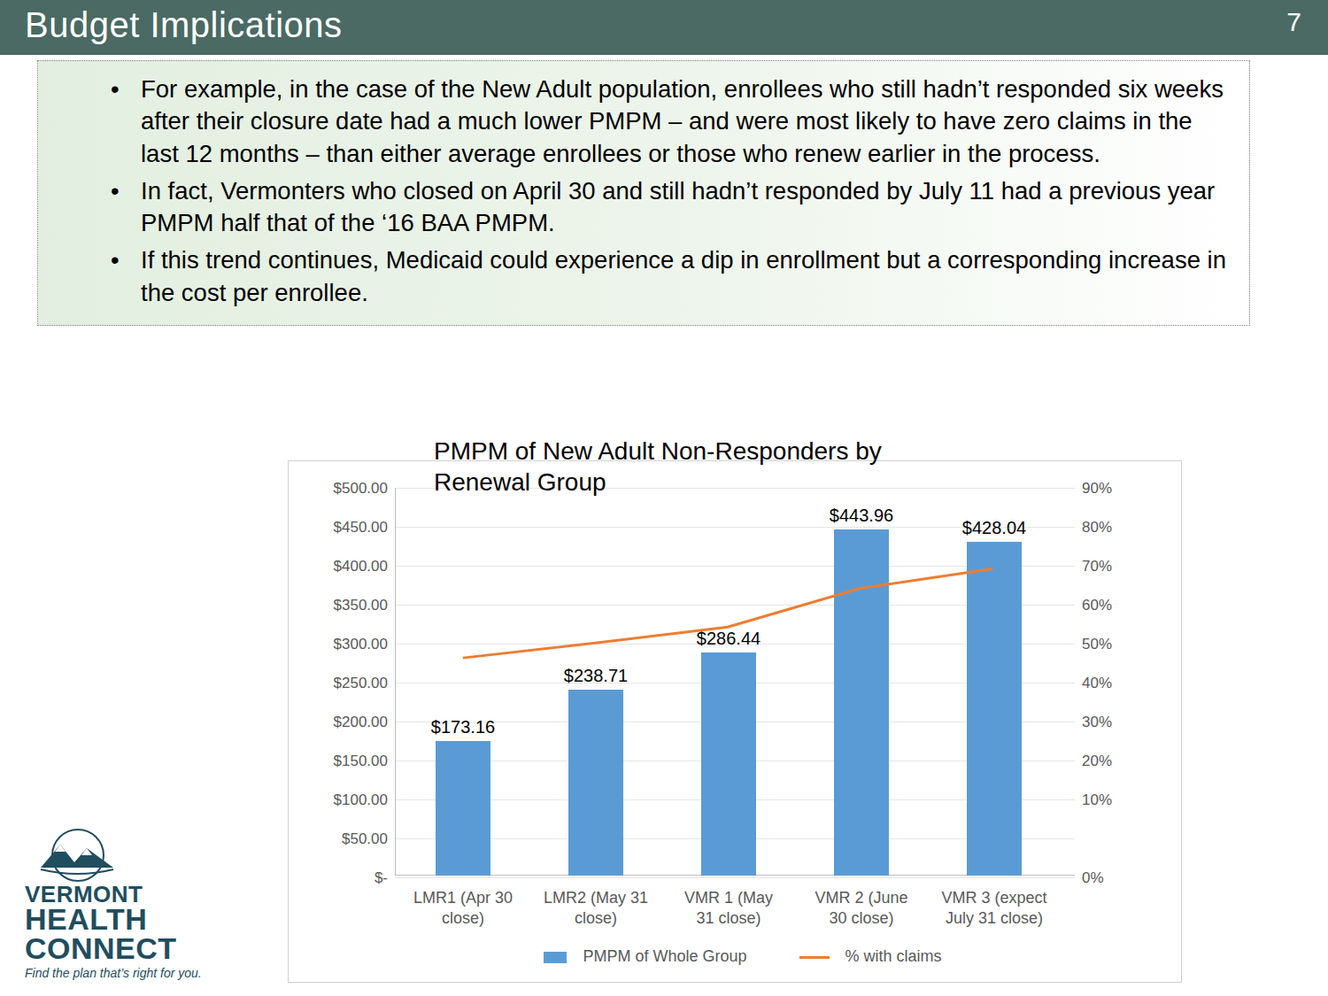Budget Implications
7
For example, in the case of the New Adult population, enrollees who still hadn’t responded six weeks after their closure date had a much lower PMPM – and were most likely to have zero claims in the last 12 months – than either average enrollees or those who renew earlier in the process.
In fact, Vermonters who closed on April 30 and still hadn’t responded by July 11 had a previous year PMPM half that of the ‘16 BAA PMPM.
If this trend continues, Medicaid could experience a dip in enrollment but a corresponding increase in the cost per enrollee.
PMPM of New Adult Non-Responders by
Renewal Group
$500.0090%
$450.0080%
$400.0070%
$350.0060%
$300.0050%
$250.0040%
$200.0030%
$150.0020%
$100.0010%
$50.00
$-0%
$173.16
$238.71
$286.44
$443.96
$428.04
LMR1 (Apr 30
close)
LMR2 (May 31
close)
VMR 1 (May
31 close)
VMR 2 (June
30 close)
VMR 3 (expect
July 31 close)
PMPM of Whole Group % with claims
VERMONT
HEALTH
CONNECT
Find the plan that’s right for you.